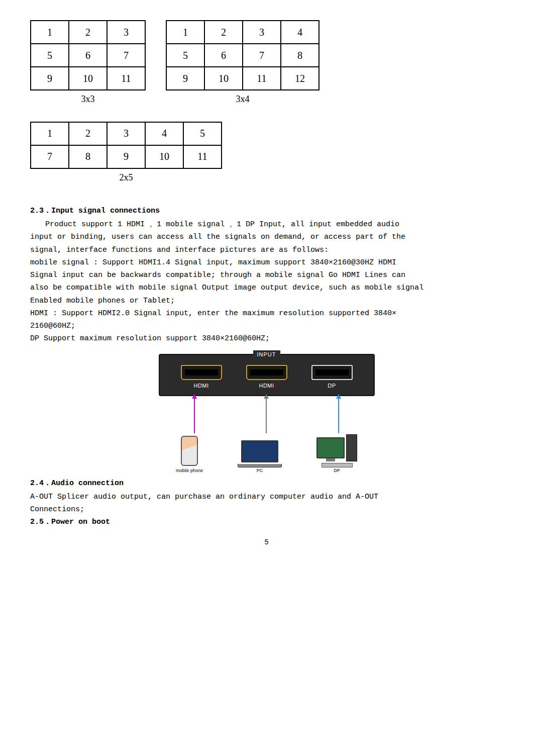| 1 | 2 | 3 |
| 5 | 6 | 7 |
| 9 | 10 | 11 |
3x3
| 1 | 2 | 3 | 4 |
| 5 | 6 | 7 | 8 |
| 9 | 10 | 11 | 12 |
3x4
| 1 | 2 | 3 | 4 | 5 |
| 7 | 8 | 9 | 10 | 11 |
2x5
2.3．Input signal connections
Product support 1 HDMI 、1 mobile signal 、1 DP Input, all input embedded audio
input or binding, users can access all the signals on demand, or access part of the
signal, interface functions and interface pictures are as follows:
mobile signal : Support HDMI1.4 Signal input, maximum support 3840×2160@30HZ HDMI
Signal input can be backwards compatible; through a mobile signal Go HDMI Lines can
also be compatible with mobile signal Output image output device, such as mobile signal
Enabled mobile phones or Tablet;
HDMI : Support HDMI2.0 Signal input, enter the maximum resolution supported 3840×
2160@60HZ;
DP Support maximum resolution support 3840×2160@60HZ;
INPUT
HDMI
HDMI
DP
mobile phone
PC
DP
2.4．Audio connection
A-OUT Splicer audio output, can purchase an ordinary computer audio and A-OUT
Connections;
2.5．Power on boot
5